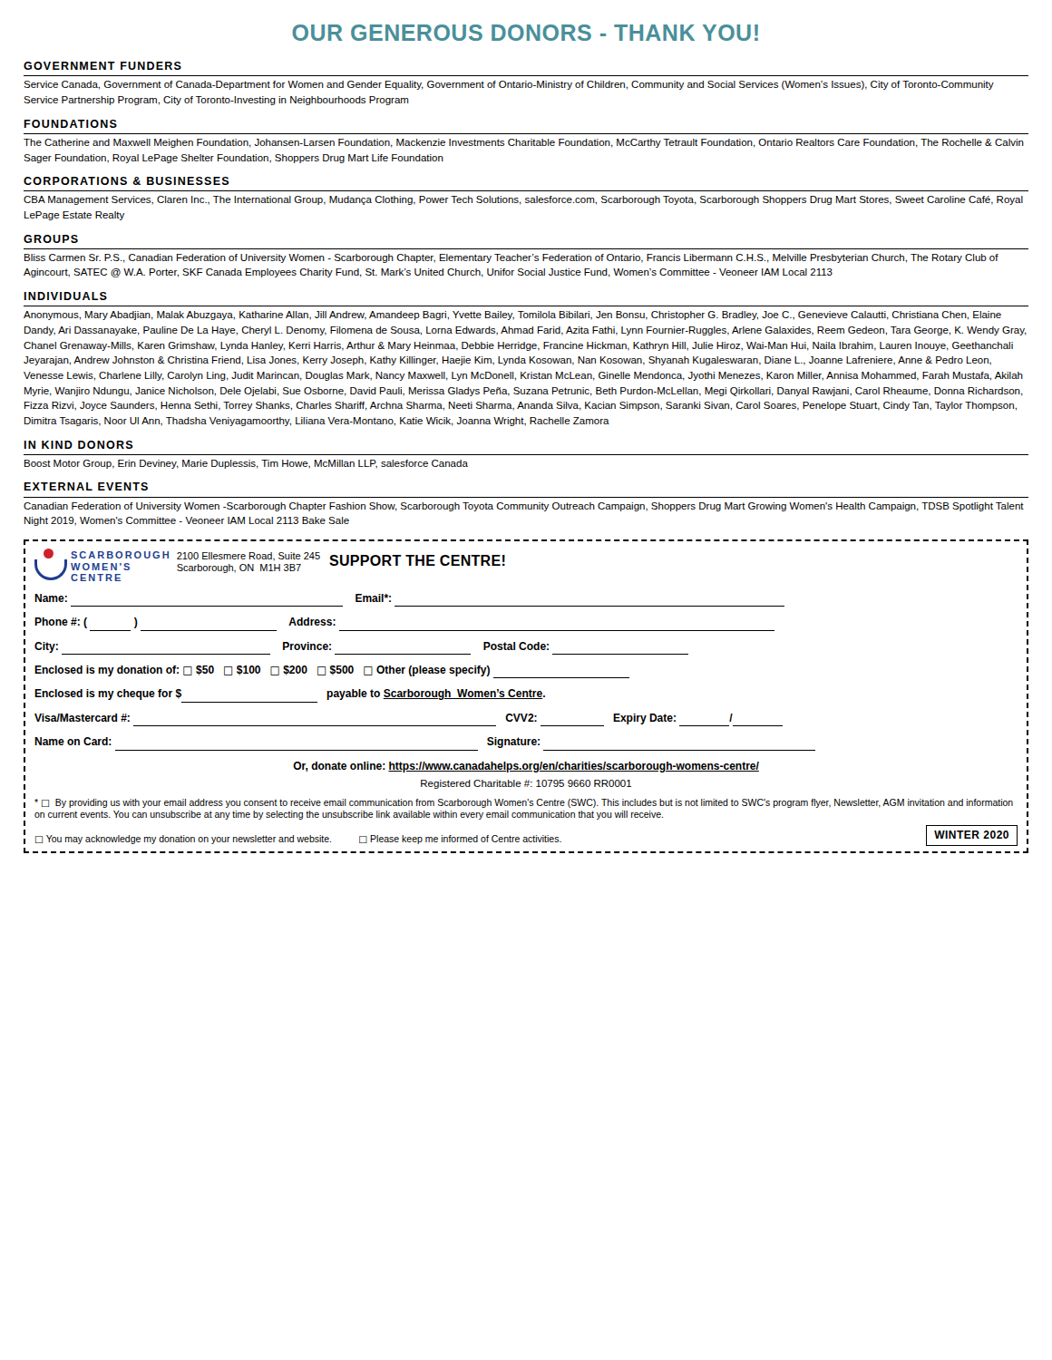OUR GENEROUS DONORS - THANK YOU!
GOVERNMENT FUNDERS
Service Canada, Government of Canada-Department for Women and Gender Equality, Government of Ontario-Ministry of Children, Community and Social Services (Women’s Issues), City of Toronto-Community Service Partnership Program, City of Toronto-Investing in Neighbourhoods Program
FOUNDATIONS
The Catherine and Maxwell Meighen Foundation, Johansen-Larsen Foundation, Mackenzie Investments Charitable Foundation, McCarthy Tetrault Foundation, Ontario Realtors Care Foundation, The Rochelle & Calvin Sager Foundation, Royal LePage Shelter Foundation, Shoppers Drug Mart Life Foundation
CORPORATIONS & BUSINESSES
CBA Management Services, Claren Inc., The International Group, Mudança Clothing, Power Tech Solutions, salesforce.com, Scarborough Toyota, Scarborough Shoppers Drug Mart Stores, Sweet Caroline Café, Royal LePage Estate Realty
GROUPS
Bliss Carmen Sr. P.S., Canadian Federation of University Women - Scarborough Chapter, Elementary Teacher’s Federation of Ontario, Francis Libermann C.H.S., Melville Presbyterian Church, The Rotary Club of Agincourt, SATEC @ W.A. Porter, SKF Canada Employees Charity Fund, St. Mark’s United Church, Unifor Social Justice Fund, Women’s Committee - Veoneer IAM Local 2113
INDIVIDUALS
Anonymous, Mary Abadjian, Malak Abuzgaya, Katharine Allan, Jill Andrew, Amandeep Bagri, Yvette Bailey, Tomilola Bibilari, Jen Bonsu, Christopher G. Bradley, Joe C., Genevieve Calautti, Christiana Chen, Elaine Dandy, Ari Dassanayake, Pauline De La Haye, Cheryl L. Denomy, Filomena de Sousa, Lorna Edwards, Ahmad Farid, Azita Fathi, Lynn Fournier-Ruggles, Arlene Galaxides, Reem Gedeon, Tara George, K. Wendy Gray, Chanel Grenaway-Mills, Karen Grimshaw, Lynda Hanley, Kerri Harris, Arthur & Mary Heinmaa, Debbie Herridge, Francine Hickman, Kathryn Hill, Julie Hiroz, Wai-Man Hui, Naila Ibrahim, Lauren Inouye, Geethanchali Jeyarajan, Andrew Johnston & Christina Friend, Lisa Jones, Kerry Joseph, Kathy Killinger, Haejie Kim, Lynda Kosowan, Nan Kosowan, Shyanah Kugaleswaran, Diane L., Joanne Lafreniere, Anne & Pedro Leon, Venesse Lewis, Charlene Lilly, Carolyn Ling, Judit Marincan, Douglas Mark, Nancy Maxwell, Lyn McDonell, Kristan McLean, Ginelle Mendonca, Jyothi Menezes, Karon Miller, Annisa Mohammed, Farah Mustafa, Akilah Myrie, Wanjiro Ndungu, Janice Nicholson, Dele Ojelabi, Sue Osborne, David Pauli, Merissa Gladys Peña, Suzana Petrunic, Beth Purdon-McLellan, Megi Qirkollari, Danyal Rawjani, Carol Rheaume, Donna Richardson, Fizza Rizvi, Joyce Saunders, Henna Sethi, Torrey Shanks, Charles Shariff, Archna Sharma, Neeti Sharma, Ananda Silva, Kacian Simpson, Saranki Sivan, Carol Soares, Penelope Stuart, Cindy Tan, Taylor Thompson, Dimitra Tsagaris, Noor Ul Ann, Thadsha Veniyagamoorthy, Liliana Vera-Montano, Katie Wicik, Joanna Wright, Rachelle Zamora
IN KIND DONORS
Boost Motor Group, Erin Deviney, Marie Duplessis, Tim Howe, McMillan LLP, salesforce Canada
EXTERNAL EVENTS
Canadian Federation of University Women -Scarborough Chapter Fashion Show, Scarborough Toyota Community Outreach Campaign, Shoppers Drug Mart Growing Women's Health Campaign, TDSB Spotlight Talent Night 2019, Women's Committee - Veoneer IAM Local 2113 Bake Sale
SCARBOROUGH WOMEN'S CENTRE
2100 Ellesmere Road, Suite 245
Scarborough, ON M1H 3B7
SUPPORT THE CENTRE!
Name: Email*:
Phone #: ( ) Address:
City: Province: Postal Code:
Enclosed is my donation of: □ $50 □ $100 □ $200 □ $500 □ Other (please specify)
Enclosed is my cheque for $ payable to Scarborough Women’s Centre.
Visa/Mastercard #: CVV2: Expiry Date: /
Name on Card: Signature:
Or, donate online: https://www.canadahelps.org/en/charities/scarborough-womens-centre/
Registered Charitable #: 10795 9660 RR0001
* □ By providing us with your email address you consent to receive email communication from Scarborough Women's Centre (SWC). This includes but is not limited to SWC's program flyer, Newsletter, AGM invitation and information on current events. You can unsubscribe at any time by selecting the unsubscribe link available within every email communication that you will receive.
□ You may acknowledge my donation on your newsletter and website. □ Please keep me informed of Centre activities.
WINTER 2020